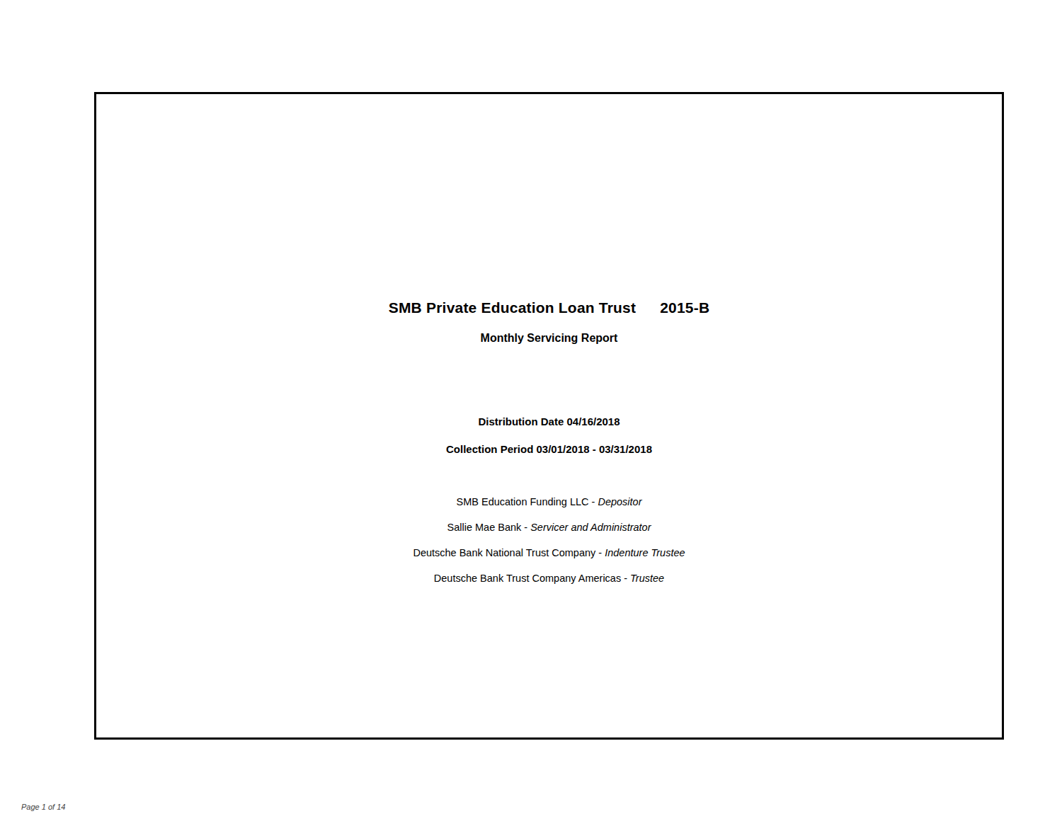SMB Private Education Loan Trust 2015-B
Monthly Servicing Report
Distribution Date 04/16/2018
Collection Period 03/01/2018 - 03/31/2018
SMB Education Funding LLC - Depositor
Sallie Mae Bank - Servicer and Administrator
Deutsche Bank National Trust Company - Indenture Trustee
Deutsche Bank Trust Company Americas - Trustee
Page 1 of 14